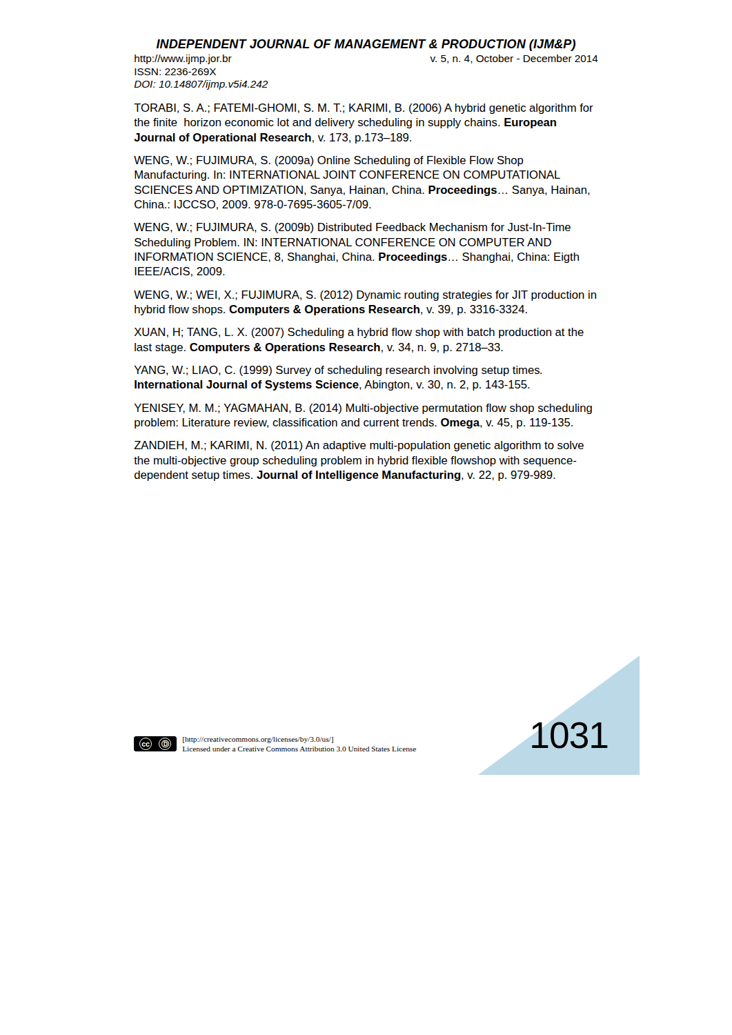INDEPENDENT JOURNAL OF MANAGEMENT & PRODUCTION (IJM&P)
http://www.ijmp.jor.br v. 5, n. 4, October - December 2014
ISSN: 2236-269X
DOI: 10.14807/ijmp.v5i4.242
TORABI, S. A.; FATEMI-GHOMI, S. M. T.; KARIMI, B. (2006) A hybrid genetic algorithm for the finite horizon economic lot and delivery scheduling in supply chains. European Journal of Operational Research, v. 173, p.173–189.
WENG, W.; FUJIMURA, S. (2009a) Online Scheduling of Flexible Flow Shop Manufacturing. In: INTERNATIONAL JOINT CONFERENCE ON COMPUTATIONAL SCIENCES AND OPTIMIZATION, Sanya, Hainan, China. Proceedings… Sanya, Hainan, China.: IJCCSO, 2009. 978-0-7695-3605-7/09.
WENG, W.; FUJIMURA, S. (2009b) Distributed Feedback Mechanism for Just-In-Time Scheduling Problem. IN: INTERNATIONAL CONFERENCE ON COMPUTER AND INFORMATION SCIENCE, 8, Shanghai, China. Proceedings… Shanghai, China: Eigth IEEE/ACIS, 2009.
WENG, W.; WEI, X.; FUJIMURA, S. (2012) Dynamic routing strategies for JIT production in hybrid flow shops. Computers & Operations Research, v. 39, p. 3316-3324.
XUAN, H; TANG, L. X. (2007) Scheduling a hybrid flow shop with batch production at the last stage. Computers & Operations Research, v. 34, n. 9, p. 2718–33.
YANG, W.; LIAO, C. (1999) Survey of scheduling research involving setup times. International Journal of Systems Science, Abington, v. 30, n. 2, p. 143-155.
YENISEY, M. M.; YAGMAHAN, B. (2014) Multi-objective permutation flow shop scheduling problem: Literature review, classification and current trends. Omega, v. 45, p. 119-135.
ZANDIEH, M.; KARIMI, N. (2011) An adaptive multi-population genetic algorithm to solve the multi-objective group scheduling problem in hybrid flexible flowshop with sequence-dependent setup times. Journal of Intelligence Manufacturing, v. 22, p. 979-989.
ccⒹ
[http://creativecommons.org/licenses/by/3.0/us/]
Licensed under a Creative Commons Attribution 3.0 United States License
1031